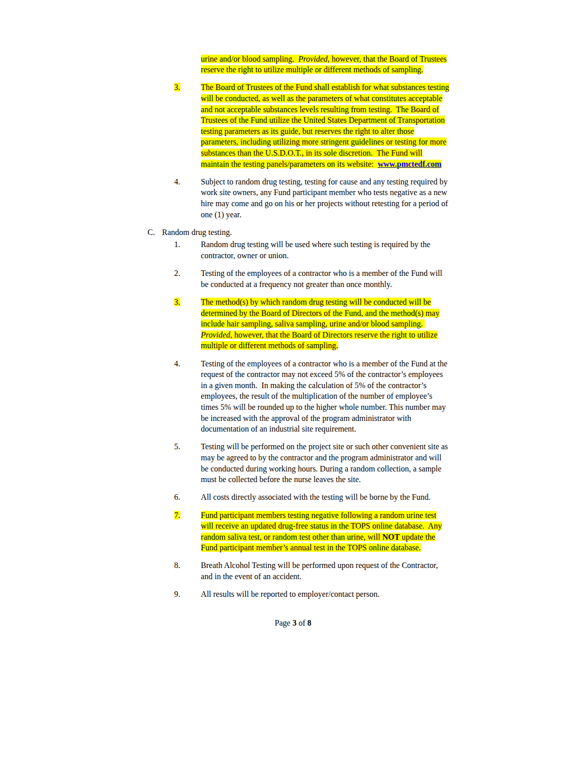urine and/or blood sampling. Provided, however, that the Board of Trustees reserve the right to utilize multiple or different methods of sampling.
3.
The Board of Trustees of the Fund shall establish for what substances testing will be conducted, as well as the parameters of what constitutes acceptable and not acceptable substances levels resulting from testing. The Board of Trustees of the Fund utilize the United States Department of Transportation testing parameters as its guide, but reserves the right to alter those parameters, including utilizing more stringent guidelines or testing for more substances than the U.S.D.O.T., in its sole discretion. The Fund will maintain the testing panels/parameters on its website: www.pmctedf.com
4.
Subject to random drug testing, testing for cause and any testing required by work site owners, any Fund participant member who tests negative as a new hire may come and go on his or her projects without retesting for a period of one (1) year.
C.
Random drug testing.
1.
Random drug testing will be used where such testing is required by the contractor, owner or union.
2.
Testing of the employees of a contractor who is a member of the Fund will be conducted at a frequency not greater than once monthly.
3.
The method(s) by which random drug testing will be conducted will be determined by the Board of Directors of the Fund, and the method(s) may include hair sampling, saliva sampling, urine and/or blood sampling. Provided, however, that the Board of Directors reserve the right to utilize multiple or different methods of sampling.
4.
Testing of the employees of a contractor who is a member of the Fund at the request of the contractor may not exceed 5% of the contractor’s employees in a given month. In making the calculation of 5% of the contractor’s employees, the result of the multiplication of the number of employee’s times 5% will be rounded up to the higher whole number. This number may be increased with the approval of the program administrator with documentation of an industrial site requirement.
5.
Testing will be performed on the project site or such other convenient site as may be agreed to by the contractor and the program administrator and will be conducted during working hours. During a random collection, a sample must be collected before the nurse leaves the site.
6.
All costs directly associated with the testing will be borne by the Fund.
7.
Fund participant members testing negative following a random urine test will receive an updated drug-free status in the TOPS online database. Any random saliva test, or random test other than urine, will NOT update the Fund participant member’s annual test in the TOPS online database.
8.
Breath Alcohol Testing will be performed upon request of the Contractor, and in the event of an accident.
9.
All results will be reported to employer/contact person.
Page 3 of 8